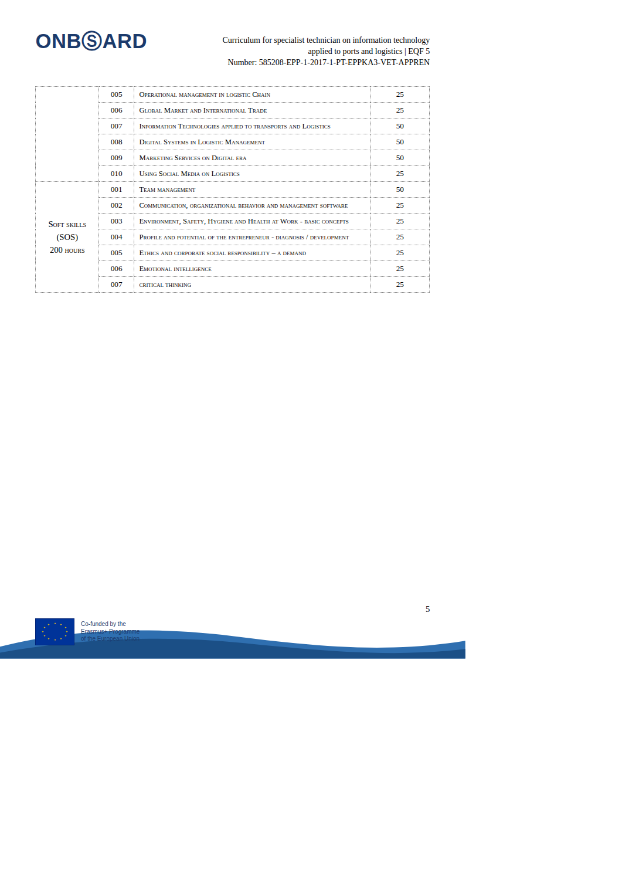ONBⓈARD
Curriculum for specialist technician on information technology
applied to ports and logistics | EQF 5
Number: 585208-EPP-1-2017-1-PT-EPPKA3-VET-APPREN
| | 005 | Operational management in logistic Chain | 25 |
| 006 | Global Market and International Trade | 25 |
| 007 | Information Technologies applied to transports and Logistics | 50 |
| 008 | Digital Systems in Logistic Management | 50 |
| 009 | Marketing Services on Digital era | 50 |
| 010 | Using Social Media on Logistics | 25 |
| Soft skills (SOS) 200 hours | 001 | Team management | 50 |
| 002 | Communication, organizational behavior and management software | 25 |
| 003 | Environment, Safety, Hygiene and Health at Work - basic concepts | 25 |
| 004 | Profile and potential of the entrepreneur - diagnosis / development | 25 |
| 005 | Ethics and corporate social responsibility – a demand | 25 |
| 006 | Emotional intelligence | 25 |
| 007 | critical thinking | 25 |
5
★ ★ ★ ★ ★ ★ ★ ★ ★ ★ ★ ★
Co-funded by the
Erasmus+ Programme
of the European Union